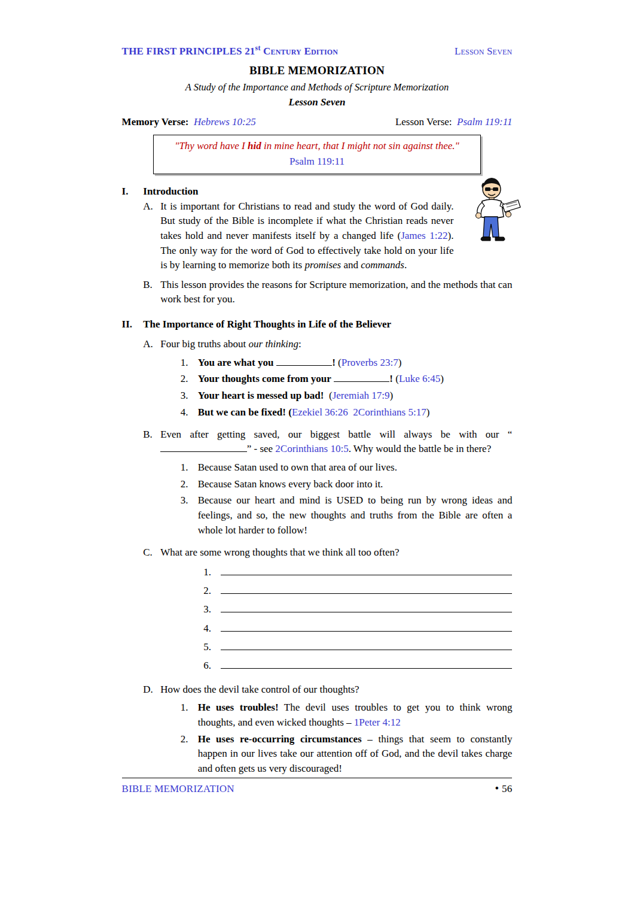THE FIRST PRINCIPLES 21st Century Edition
Lesson Seven
BIBLE MEMORIZATION
A Study of the Importance and Methods of Scripture Memorization
Lesson Seven
Memory Verse: Hebrews 10:25
Lesson Verse: Psalm 119:11
"Thy word have I hid in mine heart, that I might not sin against thee."
Psalm 119:11
I.
Introduction
A.
It is important for Christians to read and study the word of God daily. But study of the Bible is incomplete if what the Christian reads never takes hold and never manifests itself by a changed life (James 1:22). The only way for the word of God to effectively take hold on your life is by learning to memorize both its promises and commands.
B.
This lesson provides the reasons for Scripture memorization, and the methods that can work best for you.
II.
The Importance of Right Thoughts in Life of the Believer
A.
Four big truths about our thinking:
1.
You are what you ! (Proverbs 23:7)
2.
Your thoughts come from your ! (Luke 6:45)
3.
Your heart is messed up bad! (Jeremiah 17:9)
4.
But we can be fixed! (Ezekiel 36:26 2Corinthians 5:17)
B.
Even after getting saved, our biggest battle will always be with our “ ” - see 2Corinthians 10:5. Why would the battle be in there?
1.
Because Satan used to own that area of our lives.
2.
Because Satan knows every back door into it.
3.
Because our heart and mind is USED to being run by wrong ideas and feelings, and so, the new thoughts and truths from the Bible are often a whole lot harder to follow!
C.
What are some wrong thoughts that we think all too often?
1.
2.
3.
4.
5.
6.
D.
How does the devil take control of our thoughts?
1.
He uses troubles! The devil uses troubles to get you to think wrong thoughts, and even wicked thoughts – 1Peter 4:12
2.
He uses re-occurring circumstances – things that seem to constantly happen in our lives take our attention off of God, and the devil takes charge and often gets us very discouraged!
BIBLE MEMORIZATION
•56